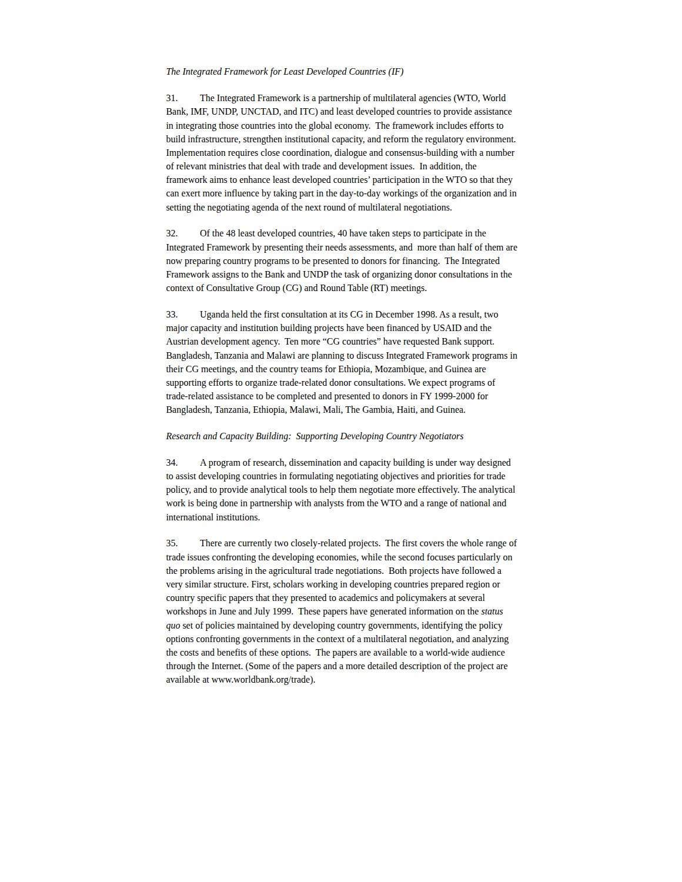The Integrated Framework for Least Developed Countries (IF)
31. The Integrated Framework is a partnership of multilateral agencies (WTO, World Bank, IMF, UNDP, UNCTAD, and ITC) and least developed countries to provide assistance in integrating those countries into the global economy. The framework includes efforts to build infrastructure, strengthen institutional capacity, and reform the regulatory environment. Implementation requires close coordination, dialogue and consensus-building with a number of relevant ministries that deal with trade and development issues. In addition, the framework aims to enhance least developed countries’ participation in the WTO so that they can exert more influence by taking part in the day-to-day workings of the organization and in setting the negotiating agenda of the next round of multilateral negotiations.
32. Of the 48 least developed countries, 40 have taken steps to participate in the Integrated Framework by presenting their needs assessments, and more than half of them are now preparing country programs to be presented to donors for financing. The Integrated Framework assigns to the Bank and UNDP the task of organizing donor consultations in the context of Consultative Group (CG) and Round Table (RT) meetings.
33. Uganda held the first consultation at its CG in December 1998. As a result, two major capacity and institution building projects have been financed by USAID and the Austrian development agency. Ten more “CG countries” have requested Bank support. Bangladesh, Tanzania and Malawi are planning to discuss Integrated Framework programs in their CG meetings, and the country teams for Ethiopia, Mozambique, and Guinea are supporting efforts to organize trade-related donor consultations. We expect programs of trade-related assistance to be completed and presented to donors in FY 1999-2000 for Bangladesh, Tanzania, Ethiopia, Malawi, Mali, The Gambia, Haiti, and Guinea.
Research and Capacity Building: Supporting Developing Country Negotiators
34. A program of research, dissemination and capacity building is under way designed to assist developing countries in formulating negotiating objectives and priorities for trade policy, and to provide analytical tools to help them negotiate more effectively. The analytical work is being done in partnership with analysts from the WTO and a range of national and international institutions.
35. There are currently two closely-related projects. The first covers the whole range of trade issues confronting the developing economies, while the second focuses particularly on the problems arising in the agricultural trade negotiations. Both projects have followed a very similar structure. First, scholars working in developing countries prepared region or country specific papers that they presented to academics and policymakers at several workshops in June and July 1999. These papers have generated information on the status quo set of policies maintained by developing country governments, identifying the policy options confronting governments in the context of a multilateral negotiation, and analyzing the costs and benefits of these options. The papers are available to a world-wide audience through the Internet. (Some of the papers and a more detailed description of the project are available at www.worldbank.org/trade).